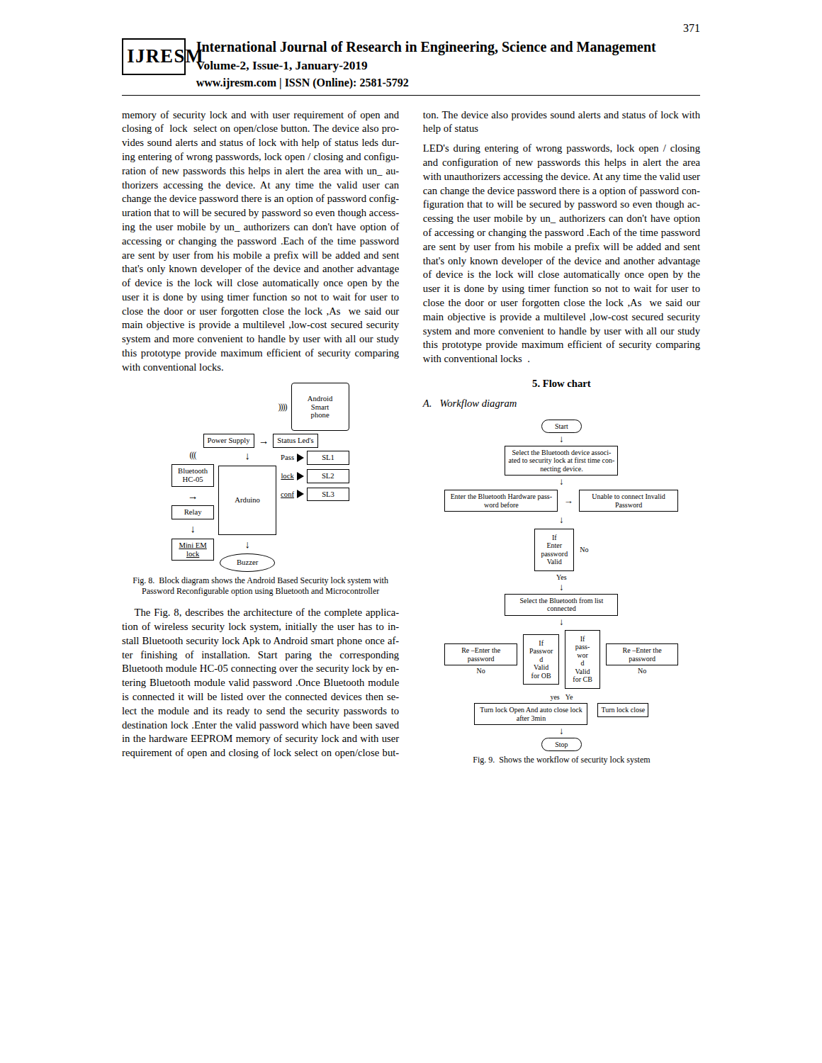371
IJRESM
International Journal of Research in Engineering, Science and Management
Volume-2, Issue-1, January-2019
www.ijresm.com | ISSN (Online): 2581-5792
memory of security lock and with user requirement of open and closing of lock select on open/close button. The device also provides sound alerts and status of lock with help of status leds during entering of wrong passwords, lock open / closing and configuration of new passwords this helps in alert the area with un_ authorizers accessing the device. At any time the valid user can change the device password there is an option of password configuration that to will be secured by password so even though accessing the user mobile by un_ authorizers can don't have option of accessing or changing the password .Each of the time password are sent by user from his mobile a prefix will be added and sent that's only known developer of the device and another advantage of device is the lock will close automatically once open by the user it is done by using timer function so not to wait for user to close the door or user forgotten close the lock ,As we said our main objective is provide a multilevel ,low-cost secured security system and more convenient to handle by user with all our study this prototype provide maximum efficient of security comparing with conventional locks.
))))
Android
Smart
phone
Power Supply
→
Status Led's
(((
Bluetooth
HC-05
→
Relay
↓
Mini EM
lock
↓
Arduino
↓
Buzzer
Pass
SL1
lock
SL2
conf
SL3
Fig. 8. Block diagram shows the Android Based Security lock system with Password Reconfigurable option using Bluetooth and Microcontroller
The Fig. 8, describes the architecture of the complete application of wireless security lock system, initially the user has to install Bluetooth security lock Apk to Android smart phone once after finishing of installation. Start paring the corresponding Bluetooth module HC-05 connecting over the security lock by entering Bluetooth module valid password .Once Bluetooth module is connected it will be listed over the connected devices then select the module and its ready to send the security passwords to destination lock .Enter the valid password which have been saved in the hardware EEPROM memory of security lock and with user requirement of open and closing of lock select on open/close button. The device also provides sound alerts and status of lock with help of status
LED's during entering of wrong passwords, lock open / closing and configuration of new passwords this helps in alert the area with unauthorizers accessing the device. At any time the valid user can change the device password there is a option of password configuration that to will be secured by password so even though accessing the user mobile by un_ authorizers can don't have option of accessing or changing the password .Each of the time password are sent by user from his mobile a prefix will be added and sent that's only known developer of the device and another advantage of device is the lock will close automatically once open by the user it is done by using timer function so not to wait for user to close the door or user forgotten close the lock ,As we said our main objective is provide a multilevel ,low-cost secured security system and more convenient to handle by user with all our study this prototype provide maximum efficient of security comparing with conventional locks .
5. Flow chart
A. Workflow diagram
Start
↓
Select the Bluetooth device associated to security lock at first time connecting device.
↓
Enter the Bluetooth Hardware password before
→
Unable to connect Invalid Password
↓
If
Enter
password
Valid
No
Yes
↓
Select the Bluetooth from list connected
↓
Re –Enter the password
No
If
Passwor
d
Valid
for OB
If
passwor
d
Valid
for CB
Re –Enter the password
No
yes Ye
Turn lock Open And auto close lock after 3min
Turn lock close
↓
Stop
Fig. 9. Shows the workflow of security lock system